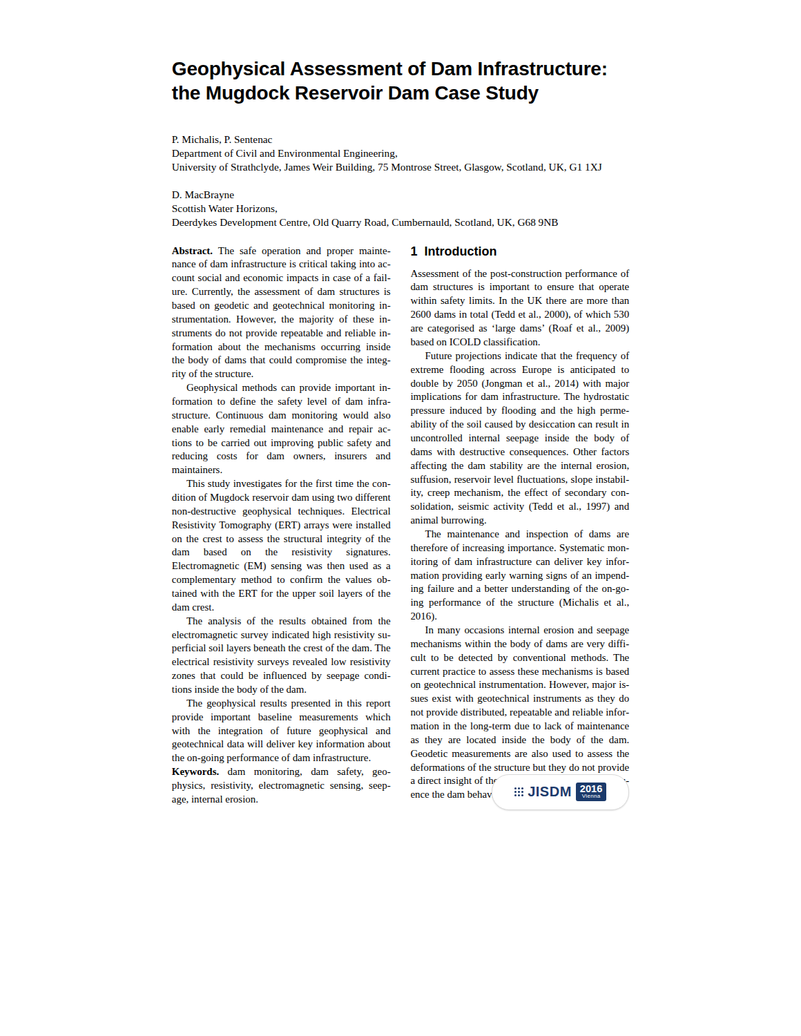Geophysical Assessment of Dam Infrastructure:
the Mugdock Reservoir Dam Case Study
P. Michalis, P. Sentenac
Department of Civil and Environmental Engineering,
University of Strathclyde, James Weir Building, 75 Montrose Street, Glasgow, Scotland, UK, G1 1XJ
D. MacBrayne
Scottish Water Horizons,
Deerdykes Development Centre, Old Quarry Road, Cumbernauld, Scotland, UK, G68 9NB
Abstract. The safe operation and proper maintenance of dam infrastructure is critical taking into account social and economic impacts in case of a failure. Currently, the assessment of dam structures is based on geodetic and geotechnical monitoring instrumentation. However, the majority of these instruments do not provide repeatable and reliable information about the mechanisms occurring inside the body of dams that could compromise the integrity of the structure.
Geophysical methods can provide important information to define the safety level of dam infrastructure. Continuous dam monitoring would also enable early remedial maintenance and repair actions to be carried out improving public safety and reducing costs for dam owners, insurers and maintainers.
This study investigates for the first time the condition of Mugdock reservoir dam using two different non-destructive geophysical techniques. Electrical Resistivity Tomography (ERT) arrays were installed on the crest to assess the structural integrity of the dam based on the resistivity signatures. Electromagnetic (EM) sensing was then used as a complementary method to confirm the values obtained with the ERT for the upper soil layers of the dam crest.
The analysis of the results obtained from the electromagnetic survey indicated high resistivity superficial soil layers beneath the crest of the dam. The electrical resistivity surveys revealed low resistivity zones that could be influenced by seepage conditions inside the body of the dam.
The geophysical results presented in this report provide important baseline measurements which with the integration of future geophysical and geotechnical data will deliver key information about the on-going performance of dam infrastructure.
Keywords. dam monitoring, dam safety, geophysics, resistivity, electromagnetic sensing, seepage, internal erosion.
1 Introduction
Assessment of the post-construction performance of dam structures is important to ensure that operate within safety limits. In the UK there are more than 2600 dams in total (Tedd et al., 2000), of which 530 are categorised as ‘large dams’ (Roaf et al., 2009) based on ICOLD classification.
Future projections indicate that the frequency of extreme flooding across Europe is anticipated to double by 2050 (Jongman et al., 2014) with major implications for dam infrastructure. The hydrostatic pressure induced by flooding and the high permeability of the soil caused by desiccation can result in uncontrolled internal seepage inside the body of dams with destructive consequences. Other factors affecting the dam stability are the internal erosion, suffusion, reservoir level fluctuations, slope instability, creep mechanism, the effect of secondary consolidation, seismic activity (Tedd et al., 1997) and animal burrowing.
The maintenance and inspection of dams are therefore of increasing importance. Systematic monitoring of dam infrastructure can deliver key information providing early warning signs of an impending failure and a better understanding of the on-going performance of the structure (Michalis et al., 2016).
In many occasions internal erosion and seepage mechanisms within the body of dams are very difficult to be detected by conventional methods. The current practice to assess these mechanisms is based on geotechnical instrumentation. However, major issues exist with geotechnical instruments as they do not provide distributed, repeatable and reliable information in the long-term due to lack of maintenance as they are located inside the body of the dam. Geodetic measurements are also used to assess the deformations of the structure but they do not provide a direct insight of the internal mechanisms that influence the dam behaviour. The assessment
JISDM
2016 Vienna